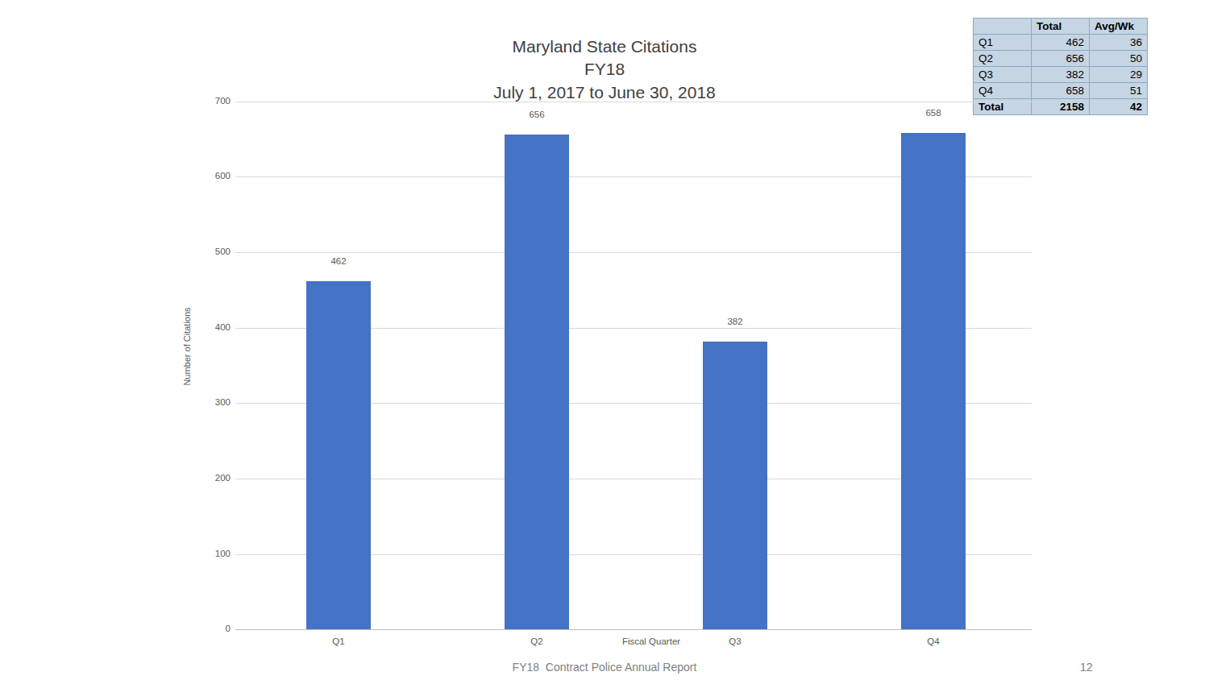Maryland State Citations
FY18
July 1, 2017 to June 30, 2018
| | Total | Avg/Wk |
| Q1 | 462 | 36 |
| Q2 | 656 | 50 |
| Q3 | 382 | 29 |
| Q4 | 658 | 51 |
| Total | 2158 | 42 |
Number of Citations
700
600
500
400
300
200
100
0
462
Q1
656
Q2
382
Q3
658
Q4
Fiscal Quarter
FY18 Contract Police Annual Report
12